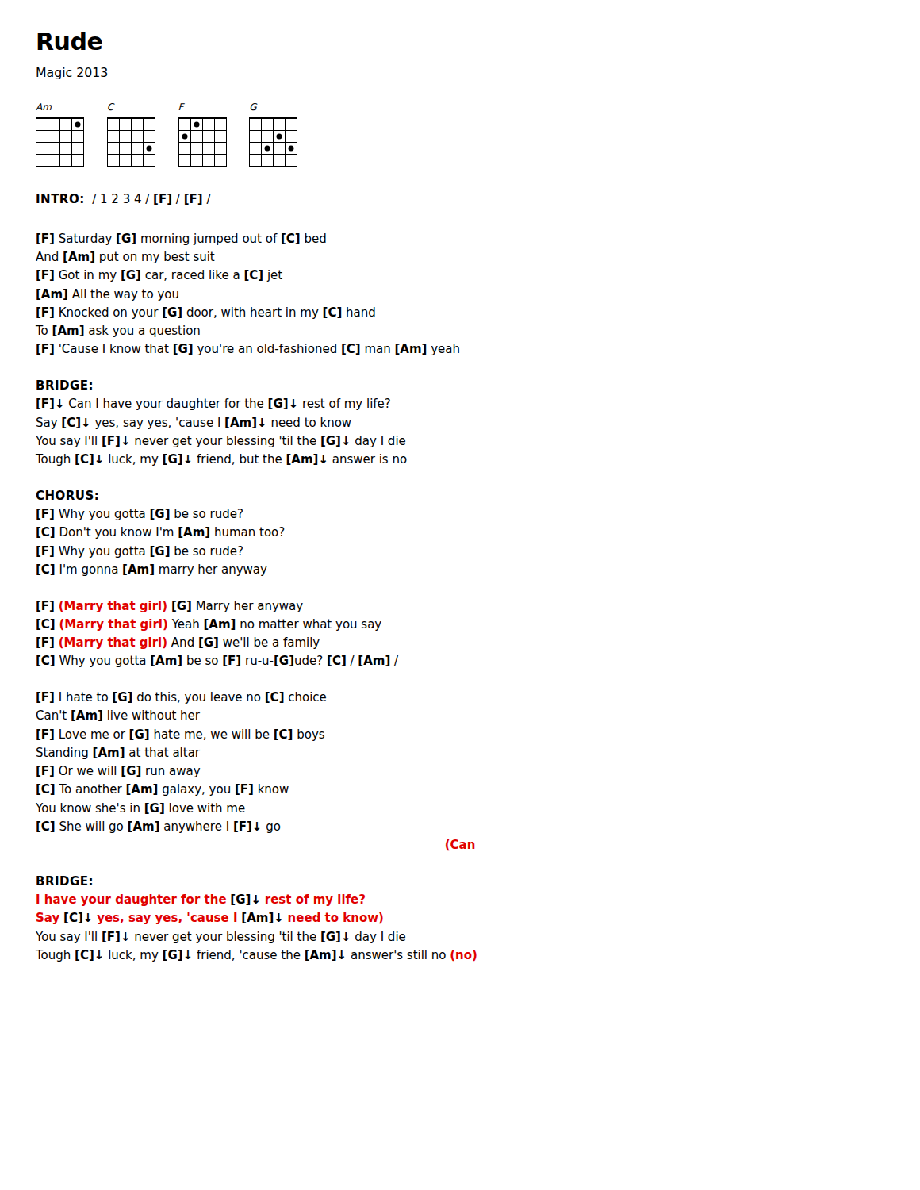Rude
Magic 2013
Am
C
F
G
INTRO: / 1 2 3 4 / [F] / [F] /
[F] Saturday [G] morning jumped out of [C] bed
And [Am] put on my best suit
[F] Got in my [G] car, raced like a [C] jet
[Am] All the way to you
[F] Knocked on your [G] door, with heart in my [C] hand
To [Am] ask you a question
[F] 'Cause I know that [G] you're an old-fashioned [C] man [Am] yeah
BRIDGE:
[F]↓ Can I have your daughter for the [G]↓ rest of my life?
Say [C]↓ yes, say yes, 'cause I [Am]↓ need to know
You say I'll [F]↓ never get your blessing 'til the [G]↓ day I die
Tough [C]↓ luck, my [G]↓ friend, but the [Am]↓ answer is no
CHORUS:
[F] Why you gotta [G] be so rude?
[C] Don't you know I'm [Am] human too?
[F] Why you gotta [G] be so rude?
[C] I'm gonna [Am] marry her anyway
[F] (Marry that girl) [G] Marry her anyway
[C] (Marry that girl) Yeah [Am] no matter what you say
[F] (Marry that girl) And [G] we'll be a family
[C] Why you gotta [Am] be so [F] ru-u-[G] ude? [C] / [Am] /
[F] I hate to [G] do this, you leave no [C] choice
Can't [Am] live without her
[F] Love me or [G] hate me, we will be [C] boys
Standing [Am] at that altar
[F] Or we will [G] run away
[C] To another [Am] galaxy, you [F] know
You know she's in [G] love with me
[C] She will go [Am] anywhere I [F]↓ go
(Can
BRIDGE:
I have your daughter for the [G]↓ rest of my life?
Say [C]↓ yes, say yes, 'cause I [Am]↓ need to know)
You say I'll [F]↓ never get your blessing 'til the [G]↓ day I die
Tough [C]↓ luck, my [G]↓ friend, 'cause the [Am]↓ answer's still no (no)